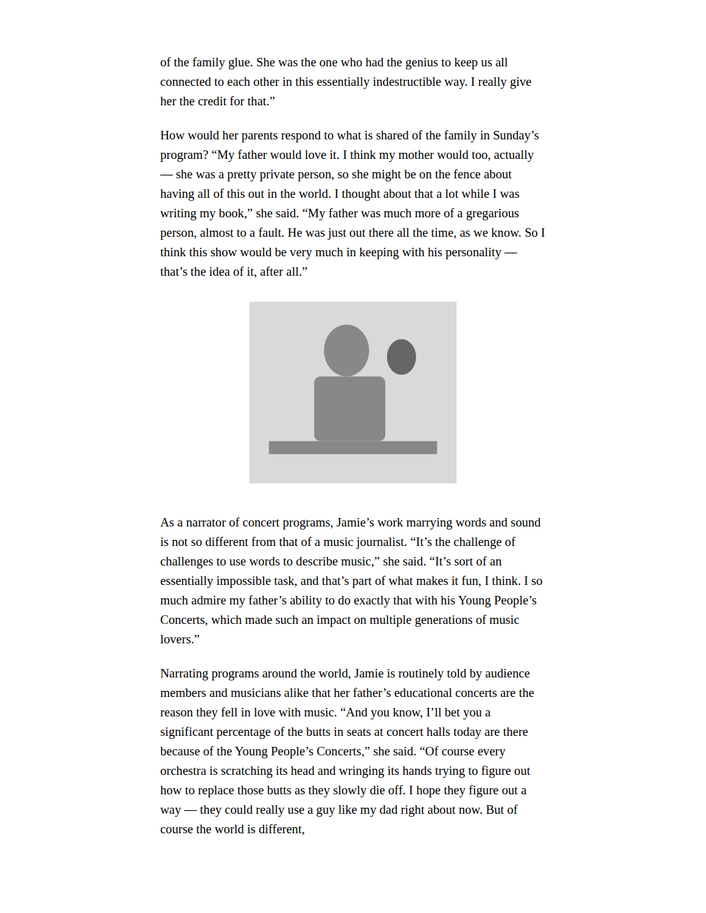of the family glue. She was the one who had the genius to keep us all connected to each other in this essentially indestructible way. I really give her the credit for that.”
How would her parents respond to what is shared of the family in Sunday’s program? “My father would love it. I think my mother would too, actually — she was a pretty private person, so she might be on the fence about having all of this out in the world. I thought about that a lot while I was writing my book,” she said. “My father was much more of a gregarious person, almost to a fault. He was just out there all the time, as we know. So I think this show would be very much in keeping with his personality — that’s the idea of it, after all.”
As a narrator of concert programs, Jamie’s work marrying words and sound is not so different from that of a music journalist. “It’s the challenge of challenges to use words to describe music,” she said. “It’s sort of an essentially impossible task, and that’s part of what makes it fun, I think. I so much admire my father’s ability to do exactly that with his Young People’s Concerts, which made such an impact on multiple generations of music lovers.”
Narrating programs around the world, Jamie is routinely told by audience members and musicians alike that her father’s educational concerts are the reason they fell in love with music. “And you know, I’ll bet you a significant percentage of the butts in seats at concert halls today are there because of the Young People’s Concerts,” she said. “Of course every orchestra is scratching its head and wringing its hands trying to figure out how to replace those butts as they slowly die off. I hope they figure out a way — they could really use a guy like my dad right about now. But of course the world is different,